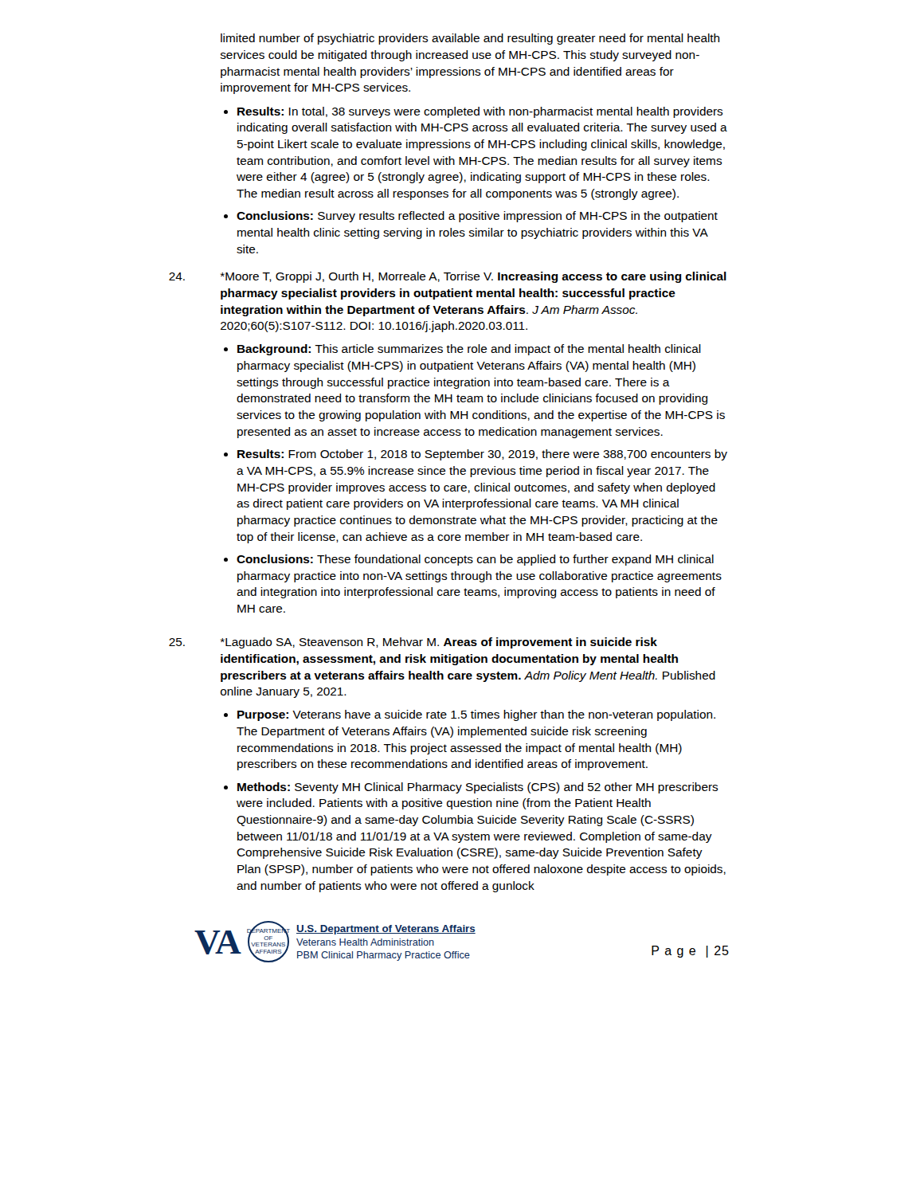limited number of psychiatric providers available and resulting greater need for mental health services could be mitigated through increased use of MH-CPS. This study surveyed non-pharmacist mental health providers’ impressions of MH-CPS and identified areas for improvement for MH-CPS services.
Results: In total, 38 surveys were completed with non-pharmacist mental health providers indicating overall satisfaction with MH-CPS across all evaluated criteria. The survey used a 5-point Likert scale to evaluate impressions of MH-CPS including clinical skills, knowledge, team contribution, and comfort level with MH-CPS. The median results for all survey items were either 4 (agree) or 5 (strongly agree), indicating support of MH-CPS in these roles. The median result across all responses for all components was 5 (strongly agree).
Conclusions: Survey results reflected a positive impression of MH-CPS in the outpatient mental health clinic setting serving in roles similar to psychiatric providers within this VA site.
24.
*Moore T, Groppi J, Ourth H, Morreale A, Torrise V. Increasing access to care using clinical pharmacy specialist providers in outpatient mental health: successful practice integration within the Department of Veterans Affairs. J Am Pharm Assoc. 2020;60(5):S107-S112. DOI: 10.1016/j.japh.2020.03.011.
Background: This article summarizes the role and impact of the mental health clinical pharmacy specialist (MH-CPS) in outpatient Veterans Affairs (VA) mental health (MH) settings through successful practice integration into team-based care. There is a demonstrated need to transform the MH team to include clinicians focused on providing services to the growing population with MH conditions, and the expertise of the MH-CPS is presented as an asset to increase access to medication management services.
Results: From October 1, 2018 to September 30, 2019, there were 388,700 encounters by a VA MH-CPS, a 55.9% increase since the previous time period in fiscal year 2017. The MH-CPS provider improves access to care, clinical outcomes, and safety when deployed as direct patient care providers on VA interprofessional care teams. VA MH clinical pharmacy practice continues to demonstrate what the MH-CPS provider, practicing at the top of their license, can achieve as a core member in MH team-based care.
Conclusions: These foundational concepts can be applied to further expand MH clinical pharmacy practice into non-VA settings through the use collaborative practice agreements and integration into interprofessional care teams, improving access to patients in need of MH care.
25.
*Laguado SA, Steavenson R, Mehvar M. Areas of improvement in suicide risk identification, assessment, and risk mitigation documentation by mental health prescribers at a veterans affairs health care system. Adm Policy Ment Health. Published online January 5, 2021.
Purpose: Veterans have a suicide rate 1.5 times higher than the non-veteran population. The Department of Veterans Affairs (VA) implemented suicide risk screening recommendations in 2018. This project assessed the impact of mental health (MH) prescribers on these recommendations and identified areas of improvement.
Methods: Seventy MH Clinical Pharmacy Specialists (CPS) and 52 other MH prescribers were included. Patients with a positive question nine (from the Patient Health Questionnaire-9) and a same-day Columbia Suicide Severity Rating Scale (C-SSRS) between 11/01/18 and 11/01/19 at a VA system were reviewed. Completion of same-day Comprehensive Suicide Risk Evaluation (CSRE), same-day Suicide Prevention Safety Plan (SPSP), number of patients who were not offered naloxone despite access to opioids, and number of patients who were not offered a gunlock
VA
DEPARTMENT
OF VETERANS
AFFAIRS
U.S. Department of Veterans Affairs
Veterans Health Administration
PBM Clinical Pharmacy Practice Office
P a g e | 25